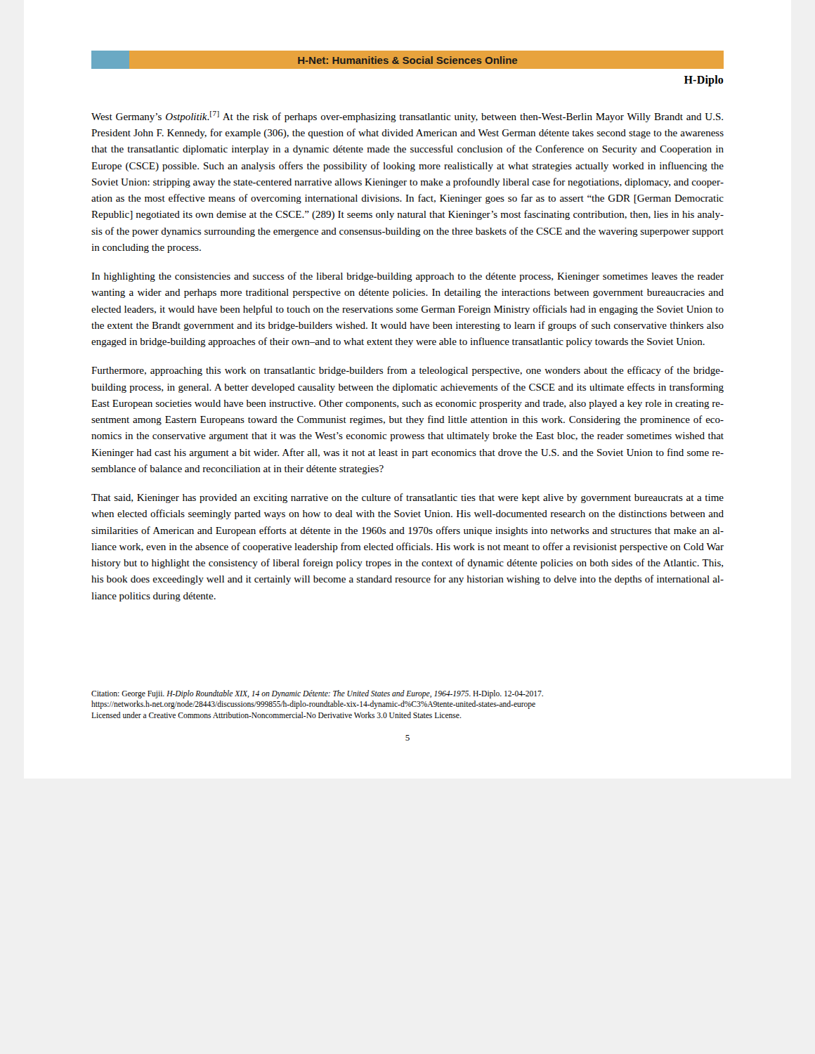H-Net: Humanities & Social Sciences Online
H-Diplo
West Germany’s Ostpolitik.[7] At the risk of perhaps over-emphasizing transatlantic unity, between then-West-Berlin Mayor Willy Brandt and U.S. President John F. Kennedy, for example (306), the question of what divided American and West German détente takes second stage to the awareness that the transatlantic diplomatic interplay in a dynamic détente made the successful conclusion of the Conference on Security and Cooperation in Europe (CSCE) possible. Such an analysis offers the possibility of looking more realistically at what strategies actually worked in influencing the Soviet Union: stripping away the state-centered narrative allows Kieninger to make a profoundly liberal case for negotiations, diplomacy, and cooperation as the most effective means of overcoming international divisions. In fact, Kieninger goes so far as to assert “the GDR [German Democratic Republic] negotiated its own demise at the CSCE.” (289) It seems only natural that Kieninger’s most fascinating contribution, then, lies in his analysis of the power dynamics surrounding the emergence and consensus-building on the three baskets of the CSCE and the wavering superpower support in concluding the process.
In highlighting the consistencies and success of the liberal bridge-building approach to the détente process, Kieninger sometimes leaves the reader wanting a wider and perhaps more traditional perspective on détente policies. In detailing the interactions between government bureaucracies and elected leaders, it would have been helpful to touch on the reservations some German Foreign Ministry officials had in engaging the Soviet Union to the extent the Brandt government and its bridge-builders wished. It would have been interesting to learn if groups of such conservative thinkers also engaged in bridge-building approaches of their own–and to what extent they were able to influence transatlantic policy towards the Soviet Union.
Furthermore, approaching this work on transatlantic bridge-builders from a teleological perspective, one wonders about the efficacy of the bridge-building process, in general. A better developed causality between the diplomatic achievements of the CSCE and its ultimate effects in transforming East European societies would have been instructive. Other components, such as economic prosperity and trade, also played a key role in creating resentment among Eastern Europeans toward the Communist regimes, but they find little attention in this work. Considering the prominence of economics in the conservative argument that it was the West’s economic prowess that ultimately broke the East bloc, the reader sometimes wished that Kieninger had cast his argument a bit wider. After all, was it not at least in part economics that drove the U.S. and the Soviet Union to find some resemblance of balance and reconciliation at in their détente strategies?
That said, Kieninger has provided an exciting narrative on the culture of transatlantic ties that were kept alive by government bureaucrats at a time when elected officials seemingly parted ways on how to deal with the Soviet Union. His well-documented research on the distinctions between and similarities of American and European efforts at détente in the 1960s and 1970s offers unique insights into networks and structures that make an alliance work, even in the absence of cooperative leadership from elected officials. His work is not meant to offer a revisionist perspective on Cold War history but to highlight the consistency of liberal foreign policy tropes in the context of dynamic détente policies on both sides of the Atlantic. This, his book does exceedingly well and it certainly will become a standard resource for any historian wishing to delve into the depths of international alliance politics during détente.
Citation: George Fujii. H-Diplo Roundtable XIX, 14 on Dynamic Détente: The United States and Europe, 1964-1975. H-Diplo. 12-04-2017.
https://networks.h-net.org/node/28443/discussions/999855/h-diplo-roundtable-xix-14-dynamic-d%C3%A9tente-united-states-and-europe
Licensed under a Creative Commons Attribution-Noncommercial-No Derivative Works 3.0 United States License.
5